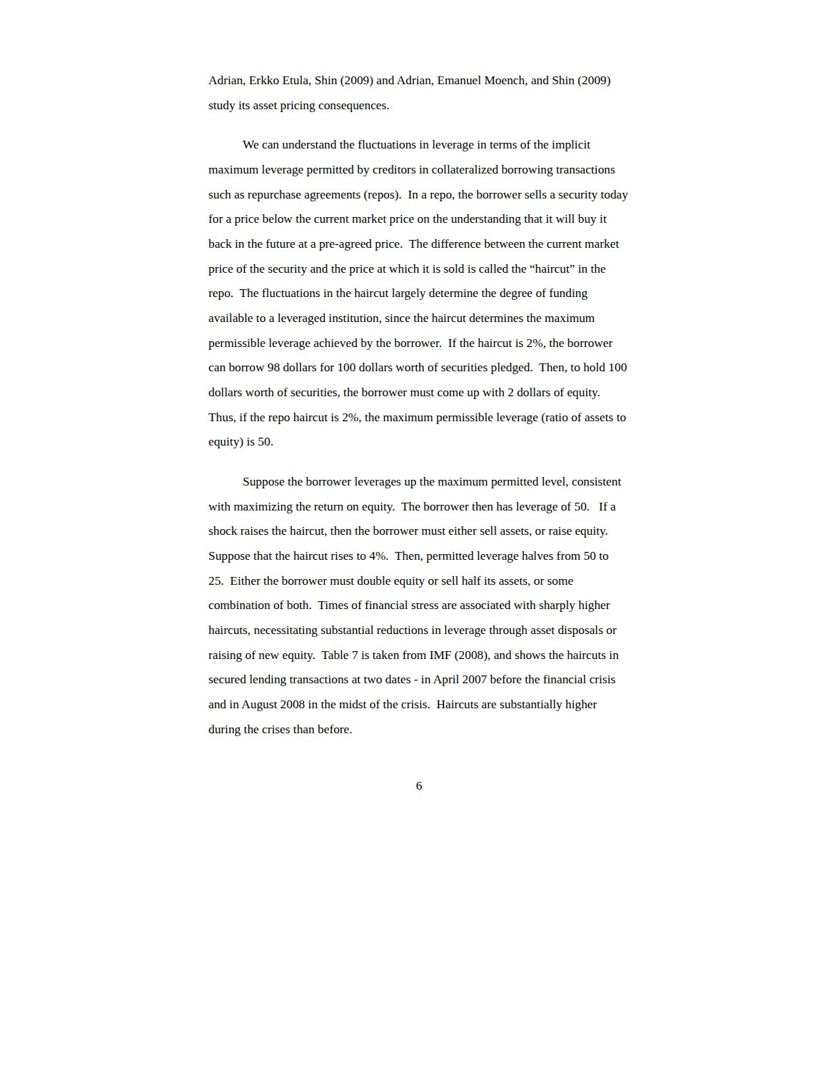Adrian, Erkko Etula, Shin (2009) and Adrian, Emanuel Moench, and Shin (2009) study its asset pricing consequences.
We can understand the fluctuations in leverage in terms of the implicit maximum leverage permitted by creditors in collateralized borrowing transactions such as repurchase agreements (repos). In a repo, the borrower sells a security today for a price below the current market price on the understanding that it will buy it back in the future at a pre-agreed price. The difference between the current market price of the security and the price at which it is sold is called the “haircut” in the repo. The fluctuations in the haircut largely determine the degree of funding available to a leveraged institution, since the haircut determines the maximum permissible leverage achieved by the borrower. If the haircut is 2%, the borrower can borrow 98 dollars for 100 dollars worth of securities pledged. Then, to hold 100 dollars worth of securities, the borrower must come up with 2 dollars of equity. Thus, if the repo haircut is 2%, the maximum permissible leverage (ratio of assets to equity) is 50.
Suppose the borrower leverages up the maximum permitted level, consistent with maximizing the return on equity. The borrower then has leverage of 50. If a shock raises the haircut, then the borrower must either sell assets, or raise equity. Suppose that the haircut rises to 4%. Then, permitted leverage halves from 50 to 25. Either the borrower must double equity or sell half its assets, or some combination of both. Times of financial stress are associated with sharply higher haircuts, necessitating substantial reductions in leverage through asset disposals or raising of new equity. Table 7 is taken from IMF (2008), and shows the haircuts in secured lending transactions at two dates - in April 2007 before the financial crisis and in August 2008 in the midst of the crisis. Haircuts are substantially higher during the crises than before.
6